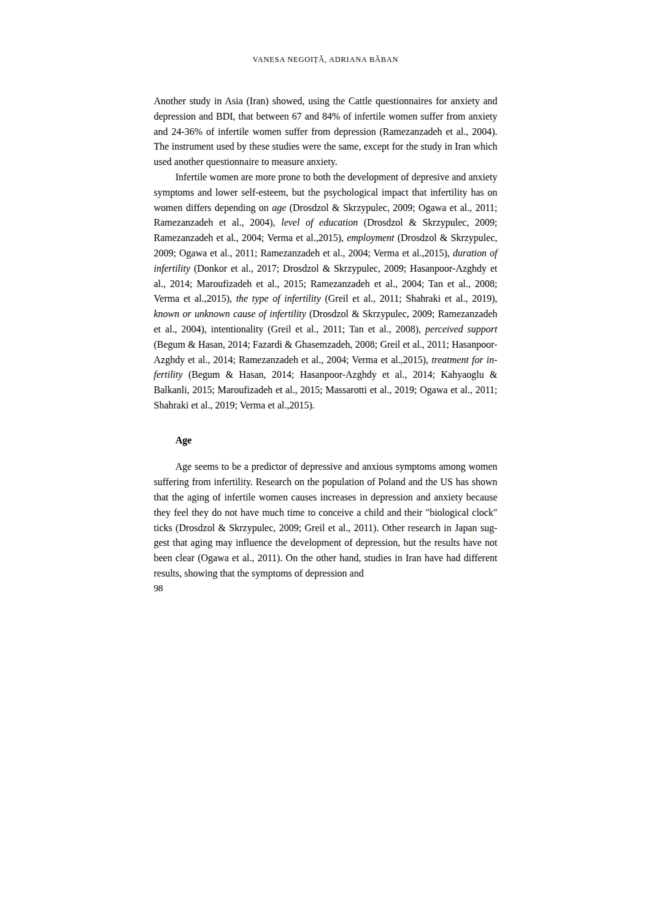VANESA NEGOIȚĂ, ADRIANA BĂBAN
Another study in Asia (Iran) showed, using the Cattle questionnaires for anxiety and depression and BDI, that between 67 and 84% of infertile women suffer from anxiety and 24-36% of infertile women suffer from depression (Ramezanzadeh et al., 2004). The instrument used by these studies were the same, except for the study in Iran which used another questionnaire to measure anxiety.
Infertile women are more prone to both the development of depresive and anxiety symptoms and lower self-esteem, but the psychological impact that infertility has on women differs depending on age (Drosdzol & Skrzypulec, 2009; Ogawa et al., 2011; Ramezanzadeh et al., 2004), level of education (Drosdzol & Skrzypulec, 2009; Ramezanzadeh et al., 2004; Verma et al.,2015), employment (Drosdzol & Skrzypulec, 2009; Ogawa et al., 2011; Ramezanzadeh et al., 2004; Verma et al.,2015), duration of infertility (Donkor et al., 2017; Drosdzol & Skrzypulec, 2009; Hasanpoor-Azghdy et al., 2014; Maroufizadeh et al., 2015; Ramezanzadeh et al., 2004; Tan et al., 2008; Verma et al.,2015), the type of infertility (Greil et al., 2011; Shahraki et al., 2019), known or unknown cause of infertility (Drosdzol & Skrzypulec, 2009; Ramezanzadeh et al., 2004), intentionality (Greil et al., 2011; Tan et al., 2008), perceived support (Begum & Hasan, 2014; Fazardi & Ghasemzadeh, 2008; Greil et al., 2011; Hasanpoor-Azghdy et al., 2014; Ramezanzadeh et al., 2004; Verma et al.,2015), treatment for infertility (Begum & Hasan, 2014; Hasanpoor-Azghdy et al., 2014; Kahyaoglu & Balkanli, 2015; Maroufizadeh et al., 2015; Massarotti et al., 2019; Ogawa et al., 2011; Shahraki et al., 2019; Verma et al.,2015).
Age
Age seems to be a predictor of depressive and anxious symptoms among women suffering from infertility. Research on the population of Poland and the US has shown that the aging of infertile women causes increases in depression and anxiety because they feel they do not have much time to conceive a child and their "biological clock" ticks (Drosdzol & Skrzypulec, 2009; Greil et al., 2011). Other research in Japan suggest that aging may influence the development of depression, but the results have not been clear (Ogawa et al., 2011). On the other hand, studies in Iran have had different results, showing that the symptoms of depression and
98